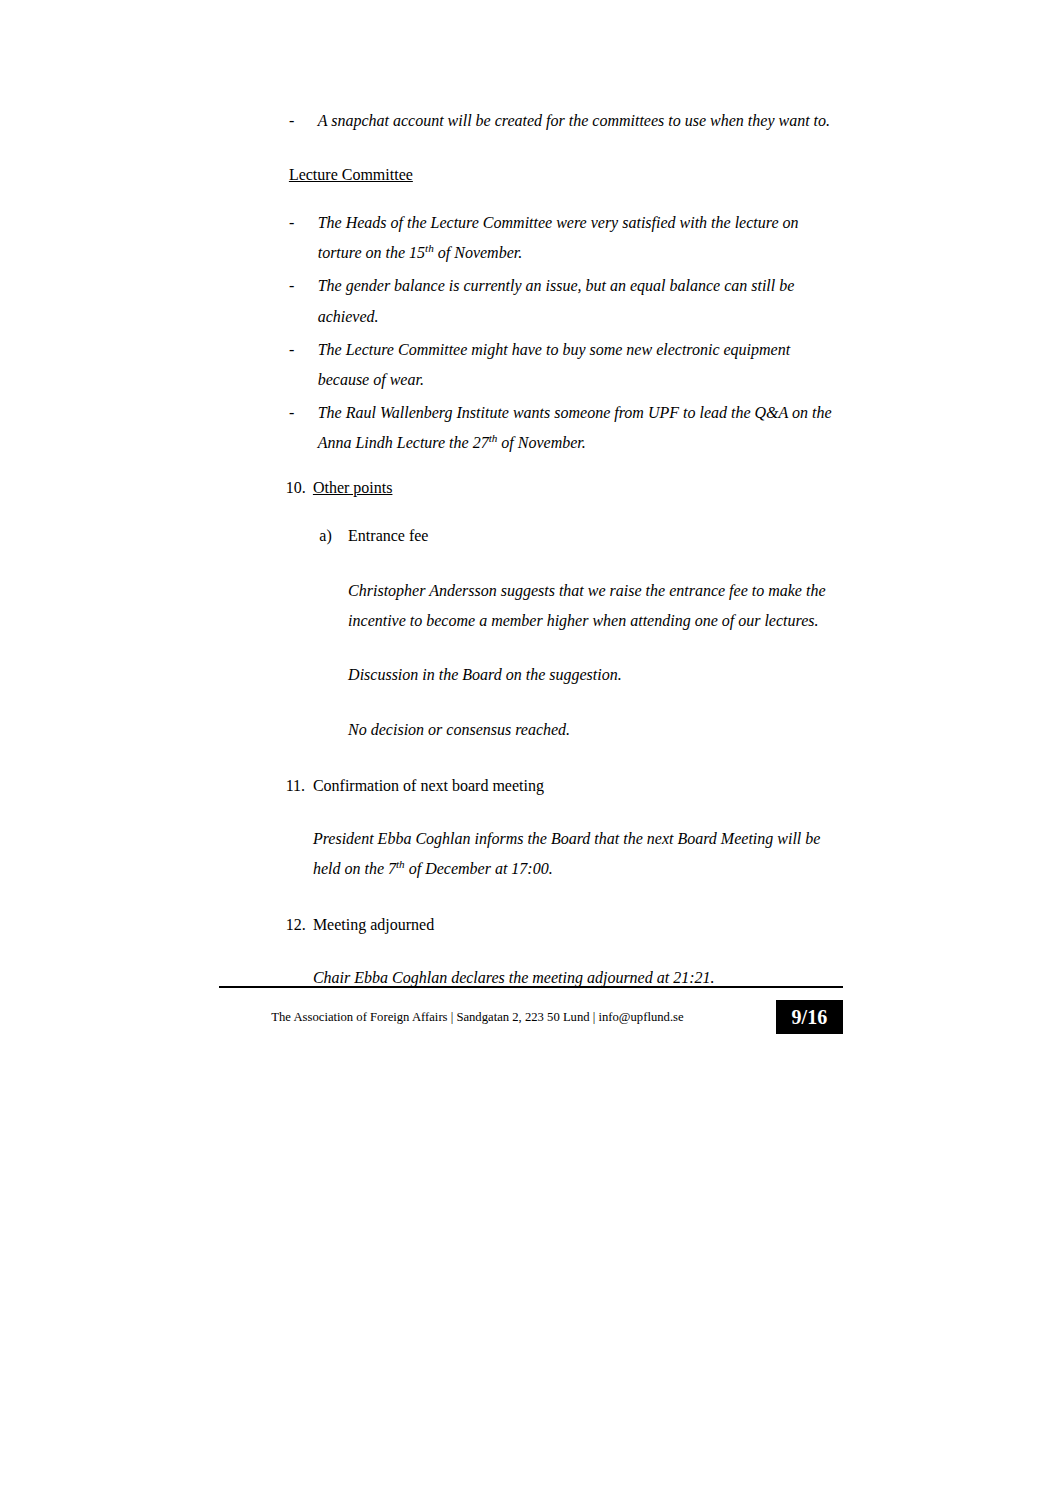A snapchat account will be created for the committees to use when they want to.
Lecture Committee
The Heads of the Lecture Committee were very satisfied with the lecture on torture on the 15th of November.
The gender balance is currently an issue, but an equal balance can still be achieved.
The Lecture Committee might have to buy some new electronic equipment because of wear.
The Raul Wallenberg Institute wants someone from UPF to lead the Q&A on the Anna Lindh Lecture the 27th of November.
Other points
Entrance fee
Christopher Andersson suggests that we raise the entrance fee to make the incentive to become a member higher when attending one of our lectures.
Discussion in the Board on the suggestion.
No decision or consensus reached.
Confirmation of next board meeting
President Ebba Coghlan informs the Board that the next Board Meeting will be held on the 7th of December at 17:00.
Meeting adjourned
Chair Ebba Coghlan declares the meeting adjourned at 21:21.
The Association of Foreign Affairs | Sandgatan 2, 223 50 Lund | info@upflund.se
9/16